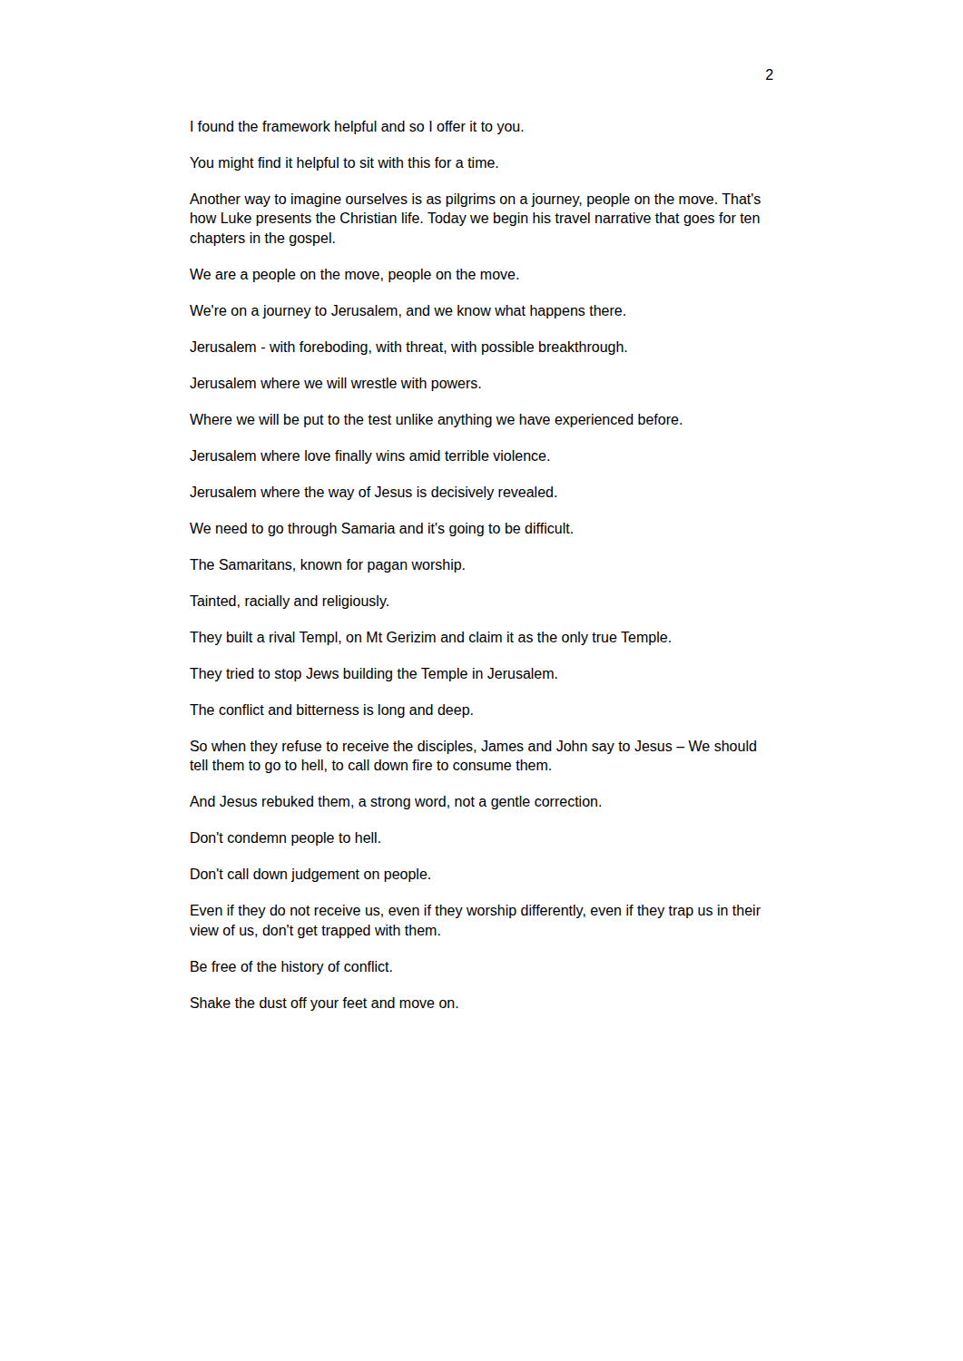2
I found the framework helpful and so I offer it to you.
You might find it helpful to sit with this for a time.
Another way to imagine ourselves is as pilgrims on a journey, people on the move. That's how Luke presents the Christian life. Today we begin his travel narrative that goes for ten chapters in the gospel.
We are a people on the move, people on the move.
We're on a journey to Jerusalem, and we know what happens there.
Jerusalem - with foreboding, with threat, with possible breakthrough.
Jerusalem where we will wrestle with powers.
Where we will be put to the test unlike anything we have experienced before.
Jerusalem where love finally wins amid terrible violence.
Jerusalem where the way of Jesus is decisively revealed.
We need to go through Samaria and it's going to be difficult.
The Samaritans, known for pagan worship.
Tainted, racially and religiously.
They built a rival Templ, on Mt Gerizim and claim it as the only true Temple.
They tried to stop Jews building the Temple in Jerusalem.
The conflict and bitterness is long and deep.
So when they refuse to receive the disciples, James and John say to Jesus – We should tell them to go to hell, to call down fire to consume them.
And Jesus rebuked them, a strong word, not a gentle correction.
Don't condemn people to hell.
Don't call down judgement on people.
Even if they do not receive us, even if they worship differently, even if they trap us in their view of us, don't get trapped with them.
Be free of the history of conflict.
Shake the dust off your feet and move on.